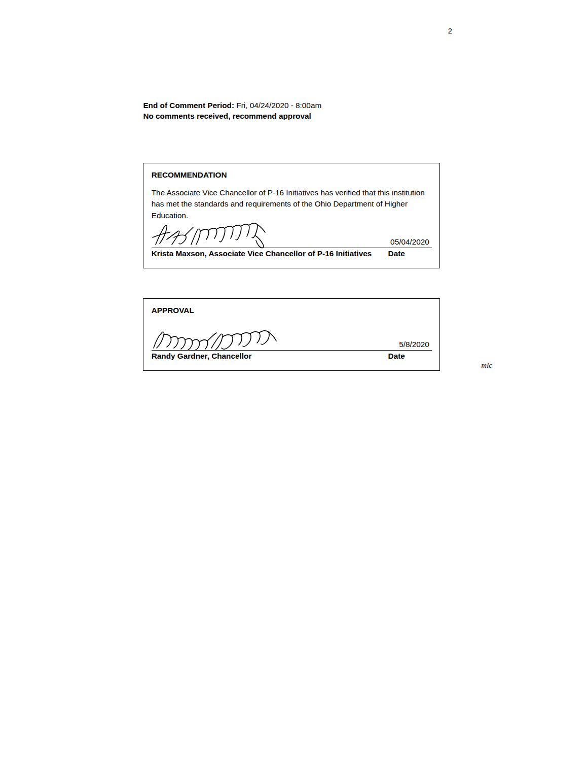2
End of Comment Period: Fri, 04/24/2020 - 8:00am
No comments received, recommend approval
RECOMMENDATION
The Associate Vice Chancellor of P-16 Initiatives has verified that this institution has met the standards and requirements of the Ohio Department of Higher Education.
Krista Maxson, Associate Vice Chancellor of P-16 Initiatives Date
05/04/2020
APPROVAL
Randy Gardner, Chancellor Date
5/8/2020
mlc